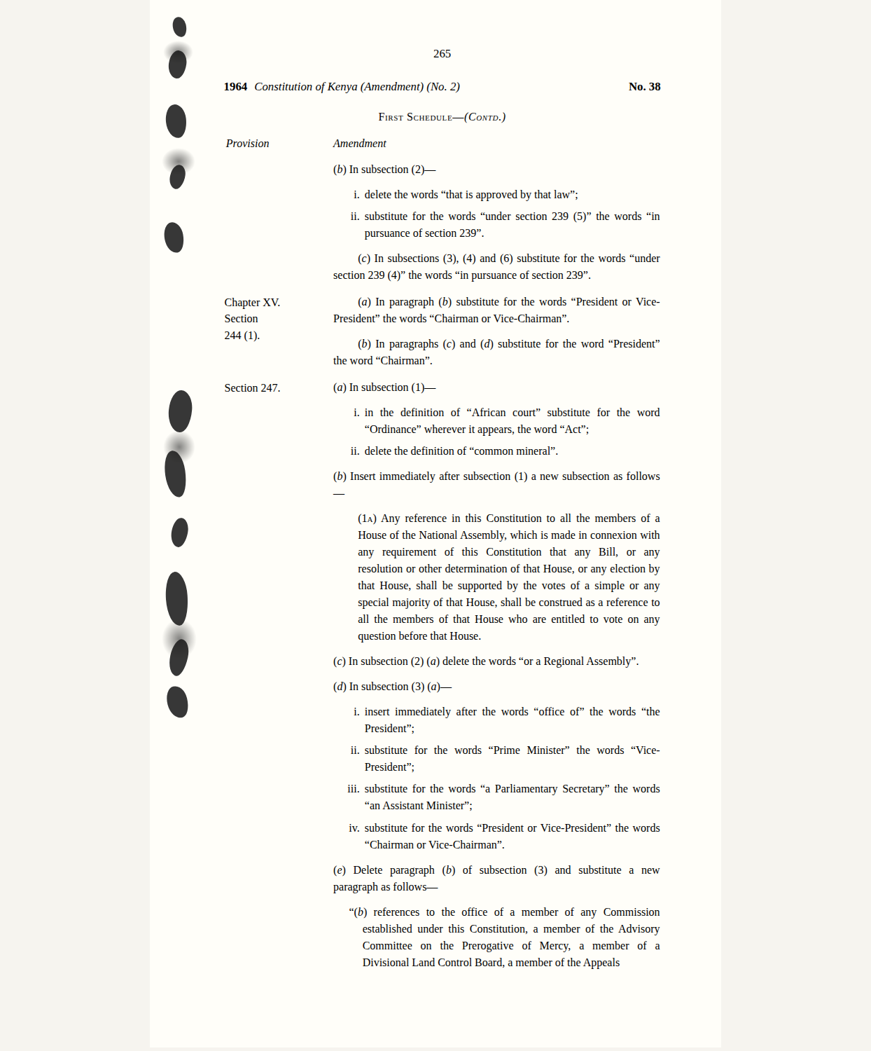265
1964 Constitution of Kenya (Amendment) (No. 2)
No. 38
First Schedule—(Contd.)
| Provision | Amendment |
| --- | --- |
| | ( b ) In subsection (2)— delete the words “that is approved by that law”; substitute for the words “under section 239 (5)” the words “in pursuance of section 239”. ( c ) In subsections (3), (4) and (6) substitute for the words “under section 239 (4)” the words “in pursuance of section 239”. |
| Chapter XV. Section 244 (1). | ( a ) In paragraph ( b ) substitute for the words “President or Vice-President” the words “Chairman or Vice-Chairman”. ( b ) In paragraphs ( c ) and ( d ) substitute for the word “President” the word “Chairman”. |
| Section 247. | ( a ) In subsection (1)— in the definition of “African court” substitute for the word “Ordinance” wherever it appears, the word “Act”; delete the definition of “common mineral”. ( b ) Insert immediately after subsection (1) a new subsection as follows— (1 a ) Any reference in this Constitution to all the members of a House of the National Assembly, which is made in connexion with any requirement of this Constitution that any Bill, or any resolution or other determination of that House, or any election by that House, shall be supported by the votes of a simple or any special majority of that House, shall be construed as a reference to all the members of that House who are entitled to vote on any question before that House. ( c ) In subsection (2) ( a ) delete the words “or a Regional Assembly”. ( d ) In subsection (3) ( a )— insert immediately after the words “office of” the words “the President”; substitute for the words “Prime Minister” the words “Vice-President”; substitute for the words “a Parliamentary Secretary” the words “an Assistant Minister”; substitute for the words “President or Vice-President” the words “Chairman or Vice-Chairman”. ( e ) Delete paragraph ( b ) of subsection (3) and substitute a new paragraph as follows— “( b ) references to the office of a member of any Commission established under this Constitution, a member of the Advisory Committee on the Prerogative of Mercy, a member of a Divisional Land Control Board, a member of the Appeals |